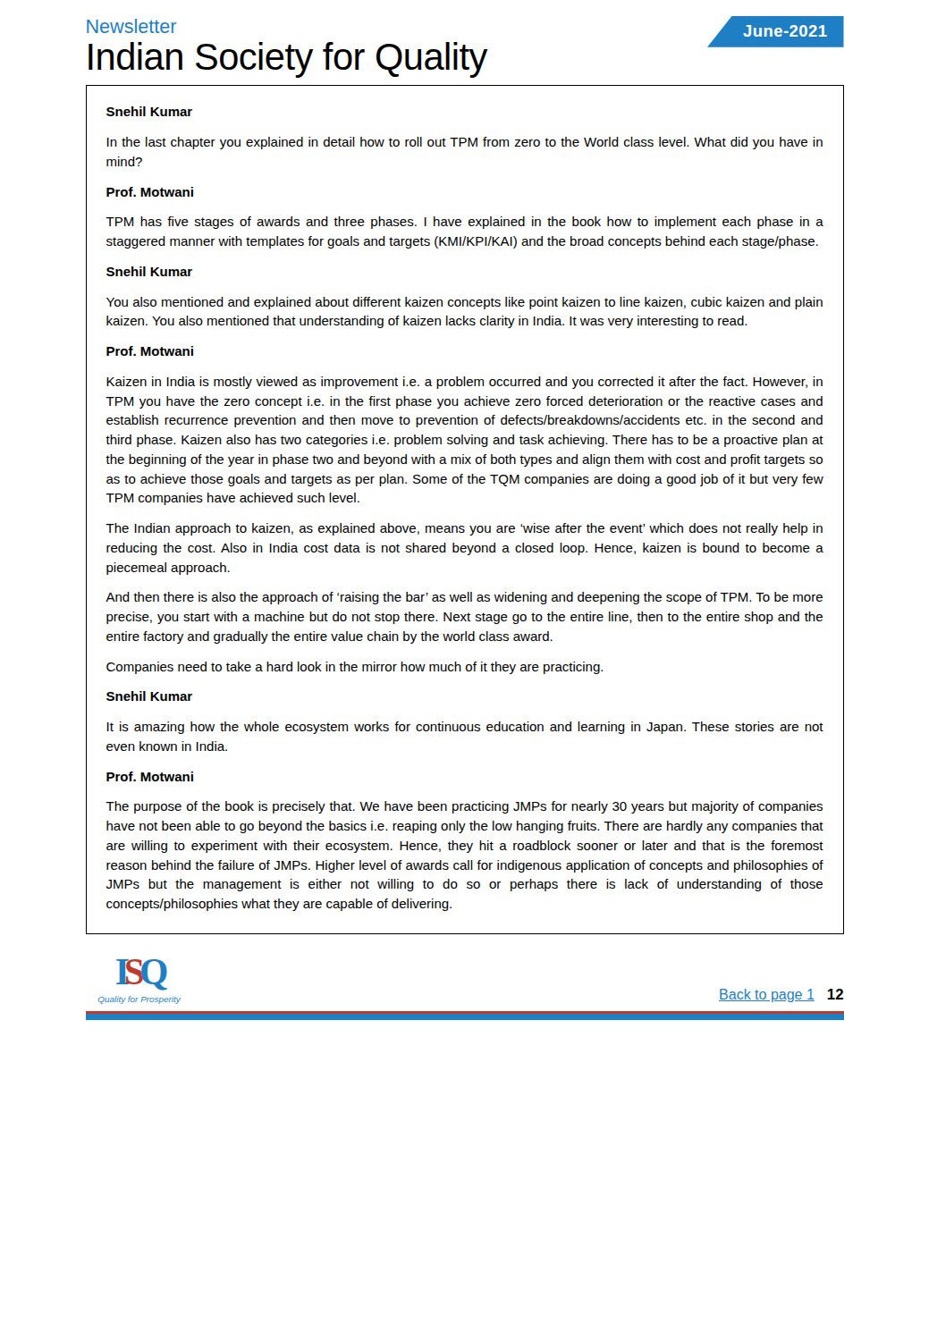June-2021
Newsletter
Indian Society for Quality
Snehil Kumar
In the last chapter you explained in detail how to roll out TPM from zero to the World class level. What did you have in mind?
Prof. Motwani
TPM has five stages of awards and three phases. I have explained in the book how to implement each phase in a staggered manner with templates for goals and targets (KMI/KPI/KAI) and the broad concepts behind each stage/phase.
Snehil Kumar
You also mentioned and explained about different kaizen concepts like point kaizen to line kaizen, cubic kaizen and plain kaizen. You also mentioned that understanding of kaizen lacks clarity in India. It was very interesting to read.
Prof. Motwani
Kaizen in India is mostly viewed as improvement i.e. a problem occurred and you corrected it after the fact. However, in TPM you have the zero concept i.e. in the first phase you achieve zero forced deterioration or the reactive cases and establish recurrence prevention and then move to prevention of defects/breakdowns/accidents etc. in the second and third phase. Kaizen also has two categories i.e. problem solving and task achieving. There has to be a proactive plan at the beginning of the year in phase two and beyond with a mix of both types and align them with cost and profit targets so as to achieve those goals and targets as per plan. Some of the TQM companies are doing a good job of it but very few TPM companies have achieved such level.
The Indian approach to kaizen, as explained above, means you are ‘wise after the event’ which does not really help in reducing the cost. Also in India cost data is not shared beyond a closed loop. Hence, kaizen is bound to become a piecemeal approach.
And then there is also the approach of ‘raising the bar’ as well as widening and deepening the scope of TPM. To be more precise, you start with a machine but do not stop there. Next stage go to the entire line, then to the entire shop and the entire factory and gradually the entire value chain by the world class award.
Companies need to take a hard look in the mirror how much of it they are practicing.
Snehil Kumar
It is amazing how the whole ecosystem works for continuous education and learning in Japan. These stories are not even known in India.
Prof. Motwani
The purpose of the book is precisely that. We have been practicing JMPs for nearly 30 years but majority of companies have not been able to go beyond the basics i.e. reaping only the low hanging fruits. There are hardly any companies that are willing to experiment with their ecosystem. Hence, they hit a roadblock sooner or later and that is the foremost reason behind the failure of JMPs. Higher level of awards call for indigenous application of concepts and philosophies of JMPs but the management is either not willing to do so or perhaps there is lack of understanding of those concepts/philosophies what they are capable of delivering.
ISQ
Quality for Prosperity
Back to page 1 12